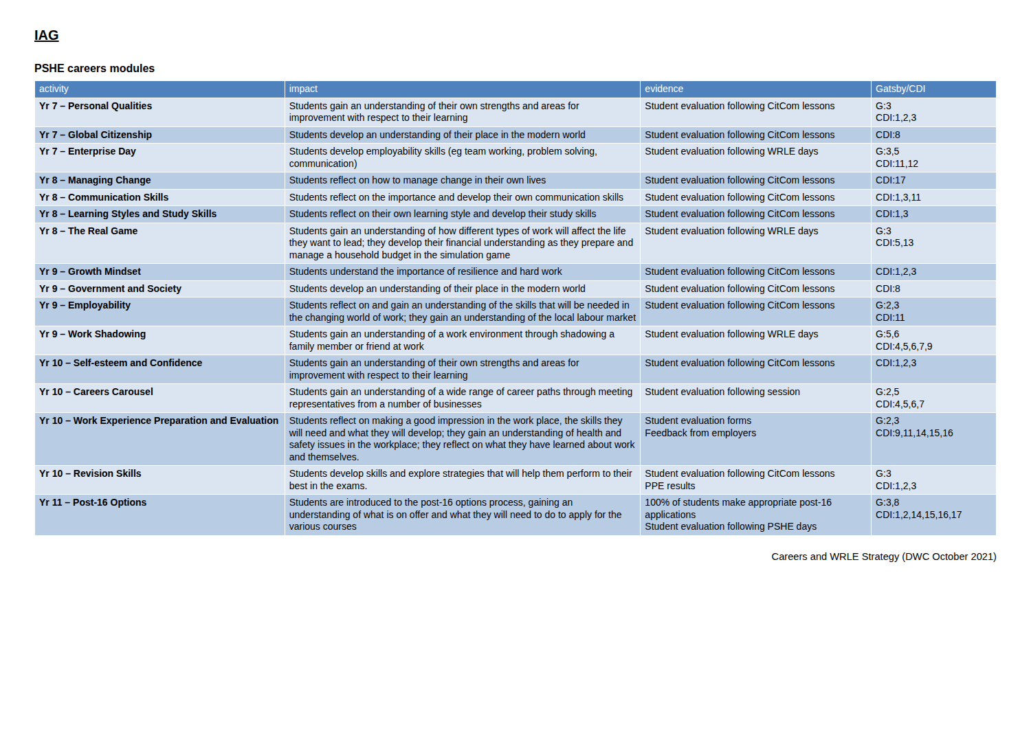IAG
PSHE careers modules
| activity | impact | evidence | Gatsby/CDI |
| --- | --- | --- | --- |
| Yr 7 – Personal Qualities | Students gain an understanding of their own strengths and areas for improvement with respect to their learning | Student evaluation following CitCom lessons | G:3 CDI:1,2,3 |
| Yr 7 – Global Citizenship | Students develop an understanding of their place in the modern world | Student evaluation following CitCom lessons | CDI:8 |
| Yr 7 – Enterprise Day | Students develop employability skills (eg team working, problem solving, communication) | Student evaluation following WRLE days | G:3,5 CDI:11,12 |
| Yr 8 – Managing Change | Students reflect on how to manage change in their own lives | Student evaluation following CitCom lessons | CDI:17 |
| Yr 8 – Communication Skills | Students reflect on the importance and develop their own communication skills | Student evaluation following CitCom lessons | CDI:1,3,11 |
| Yr 8 – Learning Styles and Study Skills | Students reflect on their own learning style and develop their study skills | Student evaluation following CitCom lessons | CDI:1,3 |
| Yr 8 – The Real Game | Students gain an understanding of how different types of work will affect the life they want to lead; they develop their financial understanding as they prepare and manage a household budget in the simulation game | Student evaluation following WRLE days | G:3 CDI:5,13 |
| Yr 9 – Growth Mindset | Students understand the importance of resilience and hard work | Student evaluation following CitCom lessons | CDI:1,2,3 |
| Yr 9 – Government and Society | Students develop an understanding of their place in the modern world | Student evaluation following CitCom lessons | CDI:8 |
| Yr 9 – Employability | Students reflect on and gain an understanding of the skills that will be needed in the changing world of work; they gain an understanding of the local labour market | Student evaluation following CitCom lessons | G:2,3 CDI:11 |
| Yr 9 – Work Shadowing | Students gain an understanding of a work environment through shadowing a family member or friend at work | Student evaluation following WRLE days | G:5,6 CDI:4,5,6,7,9 |
| Yr 10 – Self-esteem and Confidence | Students gain an understanding of their own strengths and areas for improvement with respect to their learning | Student evaluation following CitCom lessons | CDI:1,2,3 |
| Yr 10 – Careers Carousel | Students gain an understanding of a wide range of career paths through meeting representatives from a number of businesses | Student evaluation following session | G:2,5 CDI:4,5,6,7 |
| Yr 10 – Work Experience Preparation and Evaluation | Students reflect on making a good impression in the work place, the skills they will need and what they will develop; they gain an understanding of health and safety issues in the workplace; they reflect on what they have learned about work and themselves. | Student evaluation forms Feedback from employers | G:2,3 CDI:9,11,14,15,16 |
| Yr 10 – Revision Skills | Students develop skills and explore strategies that will help them perform to their best in the exams. | Student evaluation following CitCom lessons PPE results | G:3 CDI:1,2,3 |
| Yr 11 – Post-16 Options | Students are introduced to the post-16 options process, gaining an understanding of what is on offer and what they will need to do to apply for the various courses | 100% of students make appropriate post-16 applications Student evaluation following PSHE days | G:3,8 CDI:1,2,14,15,16,17 |
Careers and WRLE Strategy (DWC October 2021)